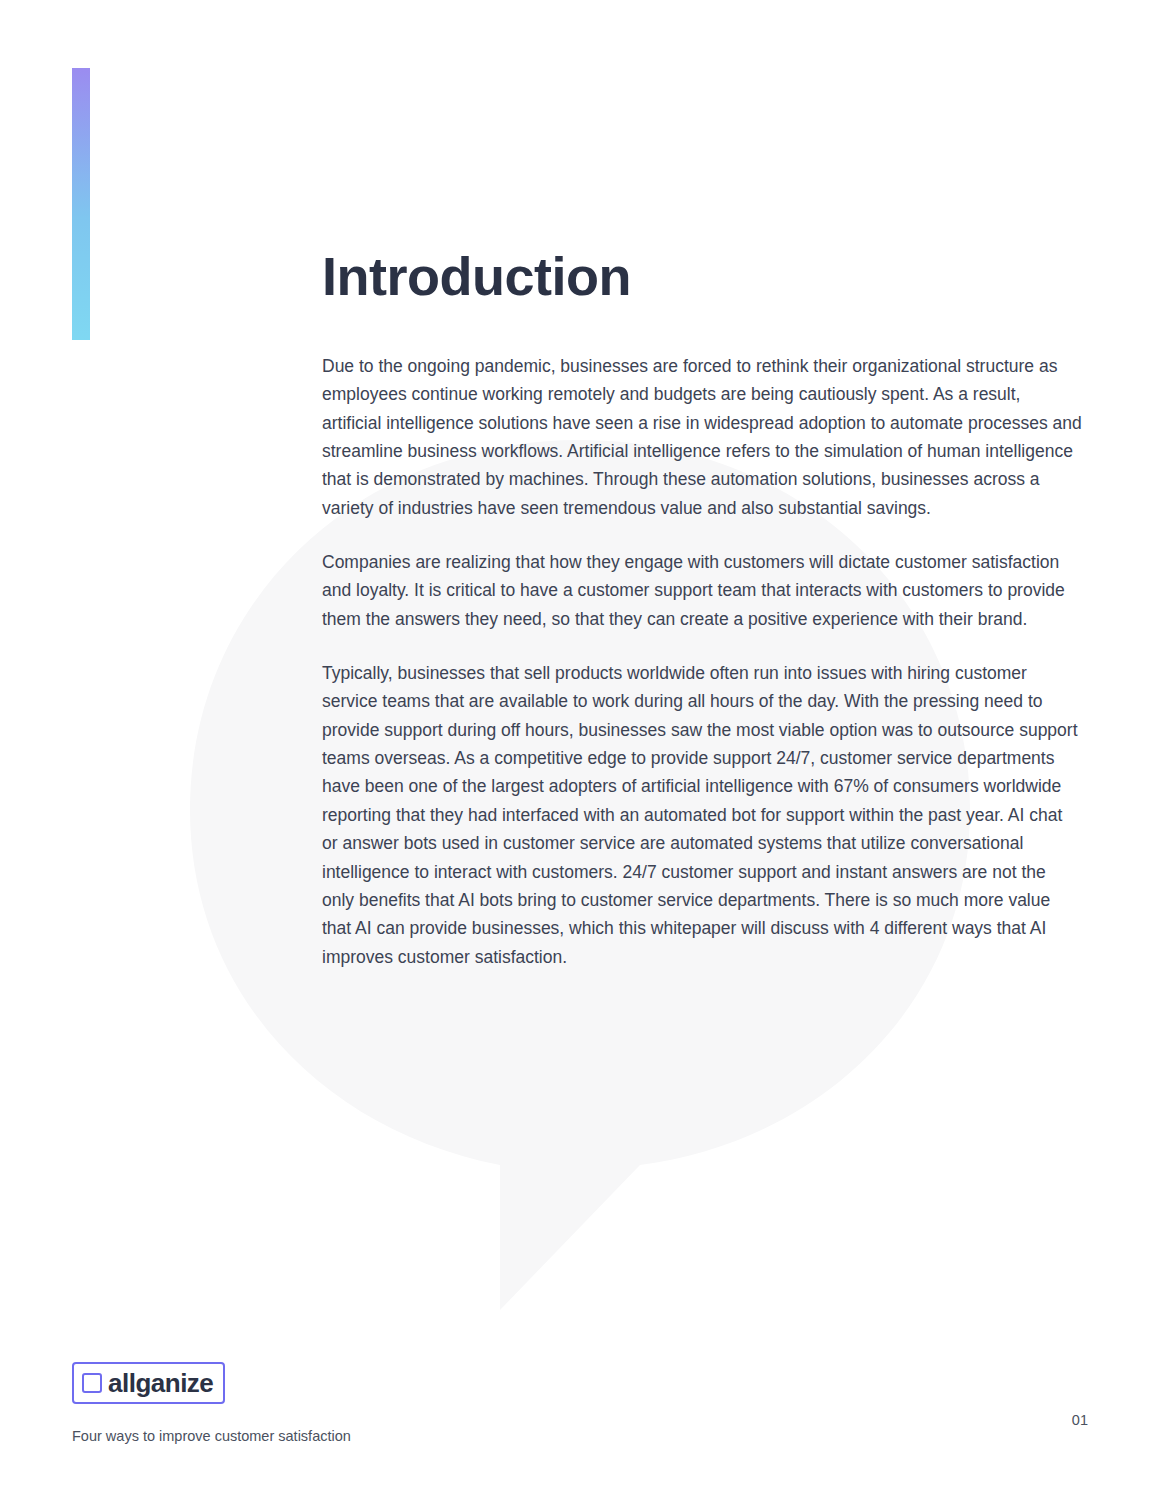Introduction
Due to the ongoing pandemic, businesses are forced to rethink their organizational structure as employees continue working remotely and budgets are being cautiously spent. As a result, artificial intelligence solutions have seen a rise in widespread adoption to automate processes and streamline business workflows. Artificial intelligence refers to the simulation of human intelligence that is demonstrated by machines. Through these automation solutions, businesses across a variety of industries have seen tremendous value and also substantial savings.
Companies are realizing that how they engage with customers will dictate customer satisfaction and loyalty. It is critical to have a customer support team that interacts with customers to provide them the answers they need, so that they can create a positive experience with their brand.
Typically, businesses that sell products worldwide often run into issues with hiring customer service teams that are available to work during all hours of the day. With the pressing need to provide support during off hours, businesses saw the most viable option was to outsource support teams overseas. As a competitive edge to provide support 24/7, customer service departments have been one of the largest adopters of artificial intelligence with 67% of consumers worldwide reporting that they had interfaced with an automated bot for support within the past year. AI chat or answer bots used in customer service are automated systems that utilize conversational intelligence to interact with customers. 24/7 customer support and instant answers are not the only benefits that AI bots bring to customer service departments. There is so much more value that AI can provide businesses, which this whitepaper will discuss with 4 different ways that AI improves customer satisfaction.
allganize
Four ways to improve customer satisfaction
01